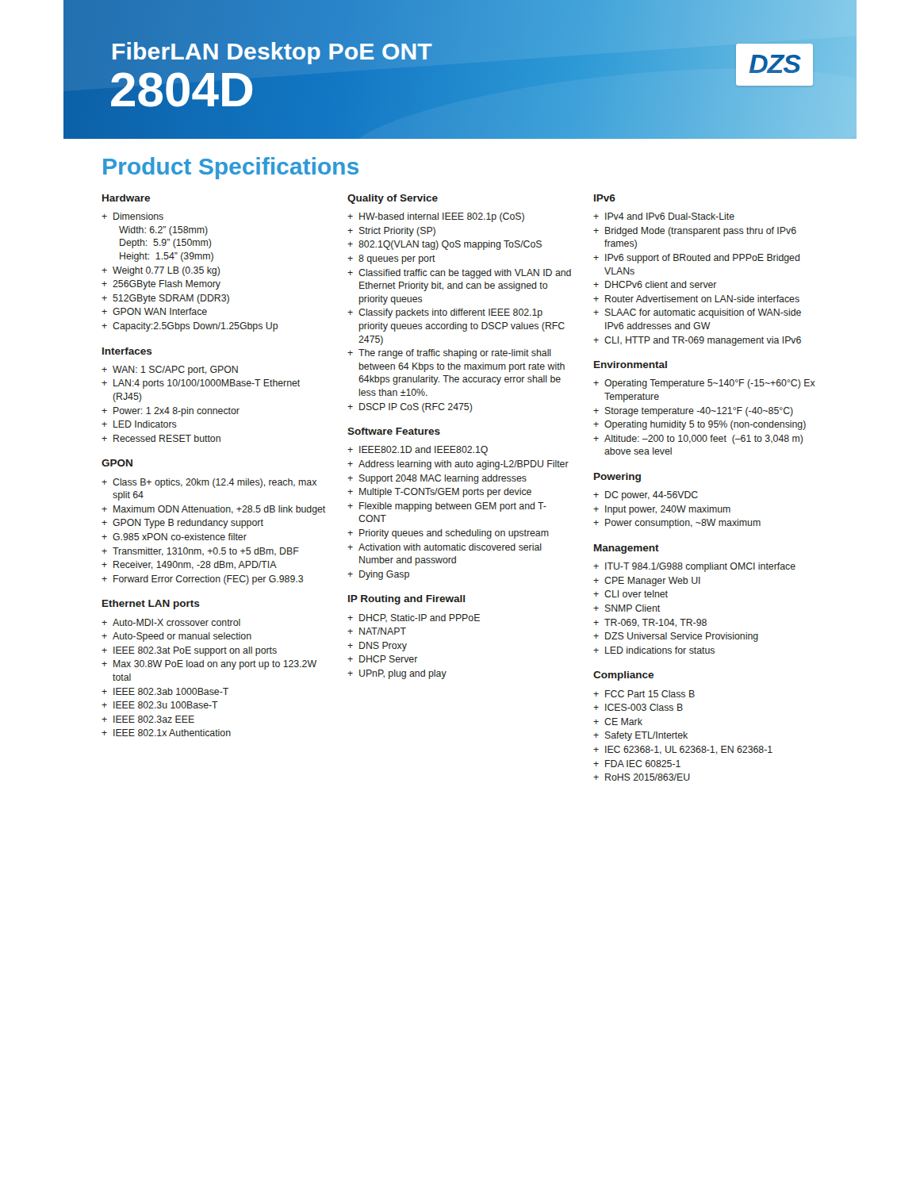FiberLAN Desktop PoE ONT
2804D
DZS
Product Specifications
Hardware
Dimensions Width: 6.2” (158mm) Depth: 5.9” (150mm) Height: 1.54” (39mm)
Weight 0.77 LB (0.35 kg)
256GByte Flash Memory
512GByte SDRAM (DDR3)
GPON WAN Interface
Capacity:2.5Gbps Down/1.25Gbps Up
Interfaces
WAN: 1 SC/APC port, GPON
LAN:4 ports 10/100/1000MBase-T Ethernet (RJ45)
Power: 1 2x4 8-pin connector
LED Indicators
Recessed RESET button
GPON
Class B+ optics, 20km (12.4 miles), reach, max split 64
Maximum ODN Attenuation, +28.5 dB link budget
GPON Type B redundancy support
G.985 xPON co-existence filter
Transmitter, 1310nm, +0.5 to +5 dBm, DBF
Receiver, 1490nm, -28 dBm, APD/TIA
Forward Error Correction (FEC) per G.989.3
Ethernet LAN ports
Auto-MDI-X crossover control
Auto-Speed or manual selection
IEEE 802.3at PoE support on all ports
Max 30.8W PoE load on any port up to 123.2W total
IEEE 802.3ab 1000Base-T
IEEE 802.3u 100Base-T
IEEE 802.3az EEE
IEEE 802.1x Authentication
Quality of Service
HW-based internal IEEE 802.1p (CoS)
Strict Priority (SP)
802.1Q(VLAN tag) QoS mapping ToS/CoS
8 queues per port
Classified traffic can be tagged with VLAN ID and Ethernet Priority bit, and can be assigned to priority queues
Classify packets into different IEEE 802.1p priority queues according to DSCP values (RFC 2475)
The range of traffic shaping or rate-limit shall between 64 Kbps to the maximum port rate with 64kbps granularity. The accuracy error shall be less than ±10%.
DSCP IP CoS (RFC 2475)
Software Features
IEEE802.1D and IEEE802.1Q
Address learning with auto aging-L2/BPDU Filter
Support 2048 MAC learning addresses
Multiple T-CONTs/GEM ports per device
Flexible mapping between GEM port and T-CONT
Priority queues and scheduling on upstream
Activation with automatic discovered serial Number and password
Dying Gasp
IP Routing and Firewall
DHCP, Static-IP and PPPoE
NAT/NAPT
DNS Proxy
DHCP Server
UPnP, plug and play
IPv6
IPv4 and IPv6 Dual-Stack-Lite
Bridged Mode (transparent pass thru of IPv6 frames)
IPv6 support of BRouted and PPPoE Bridged VLANs
DHCPv6 client and server
Router Advertisement on LAN-side interfaces
SLAAC for automatic acquisition of WAN-side IPv6 addresses and GW
CLI, HTTP and TR-069 management via IPv6
Environmental
Operating Temperature 5~140°F (-15~+60°C) Ex Temperature
Storage temperature -40~121°F (-40~85°C)
Operating humidity 5 to 95% (non-condensing)
Altitude: –200 to 10,000 feet (–61 to 3,048 m) above sea level
Powering
DC power, 44-56VDC
Input power, 240W maximum
Power consumption, ~8W maximum
Management
ITU-T 984.1/G988 compliant OMCI interface
CPE Manager Web UI
CLI over telnet
SNMP Client
TR-069, TR-104, TR-98
DZS Universal Service Provisioning
LED indications for status
Compliance
FCC Part 15 Class B
ICES-003 Class B
CE Mark
Safety ETL/Intertek
IEC 62368-1, UL 62368-1, EN 62368-1
FDA IEC 60825-1
RoHS 2015/863/EU